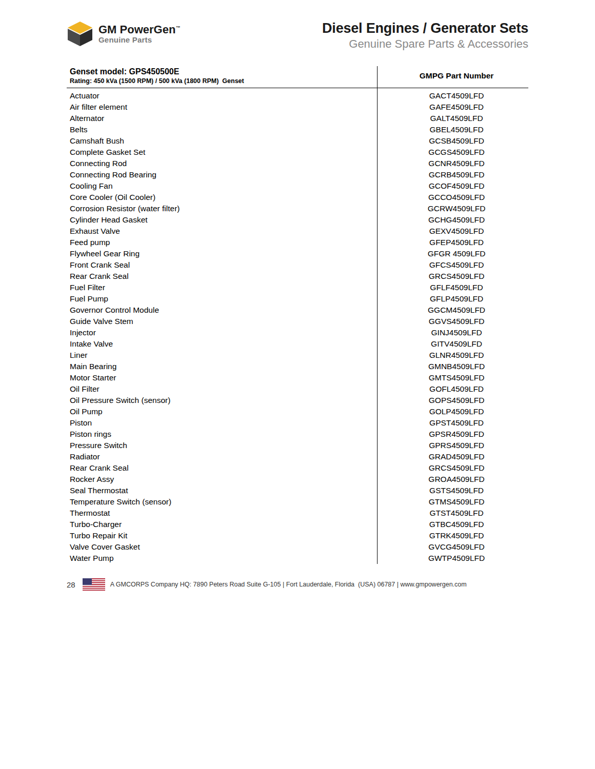GM PowerGen™
Genuine Parts
Diesel Engines / Generator Sets
Genuine Spare Parts & Accessories
| Genset model: GPS450500E Rating: 450 kVa (1500 RPM) / 500 kVa (1800 RPM) Genset | GMPG Part Number |
| --- | --- |
| Actuator | GACT4509LFD |
| Air filter element | GAFE4509LFD |
| Alternator | GALT4509LFD |
| Belts | GBEL4509LFD |
| Camshaft Bush | GCSB4509LFD |
| Complete Gasket Set | GCGS4509LFD |
| Connecting Rod | GCNR4509LFD |
| Connecting Rod Bearing | GCRB4509LFD |
| Cooling Fan | GCOF4509LFD |
| Core Cooler (Oil Cooler) | GCCO4509LFD |
| Corrosion Resistor (water filter) | GCRW4509LFD |
| Cylinder Head Gasket | GCHG4509LFD |
| Exhaust Valve | GEXV4509LFD |
| Feed pump | GFEP4509LFD |
| Flywheel Gear Ring | GFGR 4509LFD |
| Front Crank Seal | GFCS4509LFD |
| Rear Crank Seal | GRCS4509LFD |
| Fuel Filter | GFLF4509LFD |
| Fuel Pump | GFLP4509LFD |
| Governor Control Module | GGCM4509LFD |
| Guide Valve Stem | GGVS4509LFD |
| Injector | GINJ4509LFD |
| Intake Valve | GITV4509LFD |
| Liner | GLNR4509LFD |
| Main Bearing | GMNB4509LFD |
| Motor Starter | GMTS4509LFD |
| Oil Filter | GOFL4509LFD |
| Oil Pressure Switch (sensor) | GOPS4509LFD |
| Oil Pump | GOLP4509LFD |
| Piston | GPST4509LFD |
| Piston rings | GPSR4509LFD |
| Pressure Switch | GPRS4509LFD |
| Radiator | GRAD4509LFD |
| Rear Crank Seal | GRCS4509LFD |
| Rocker Assy | GROA4509LFD |
| Seal Thermostat | GSTS4509LFD |
| Temperature Switch (sensor) | GTMS4509LFD |
| Thermostat | GTST4509LFD |
| Turbo-Charger | GTBC4509LFD |
| Turbo Repair Kit | GTRK4509LFD |
| Valve Cover Gasket | GVCG4509LFD |
| Water Pump | GWTP4509LFD |
28 A GMCORPS Company HQ: 7890 Peters Road Suite G-105 | Fort Lauderdale, Florida (USA) 06787 | www.gmpowergen.com